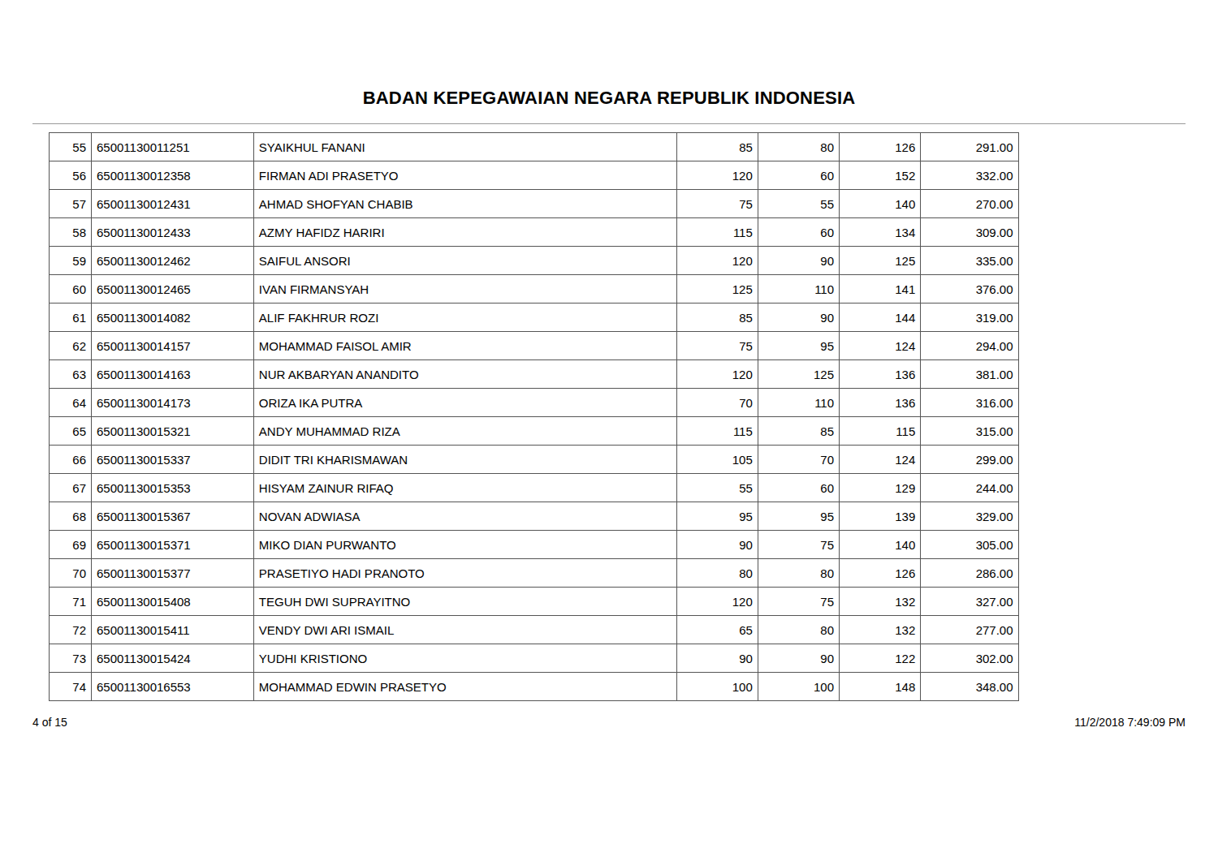BADAN KEPEGAWAIAN NEGARA REPUBLIK INDONESIA
| 55 | 65001130011251 | SYAIKHUL FANANI | 85 | 80 | 126 | 291.00 | |
| 56 | 65001130012358 | FIRMAN ADI PRASETYO | 120 | 60 | 152 | 332.00 | |
| 57 | 65001130012431 | AHMAD SHOFYAN CHABIB | 75 | 55 | 140 | 270.00 | |
| 58 | 65001130012433 | AZMY HAFIDZ HARIRI | 115 | 60 | 134 | 309.00 | |
| 59 | 65001130012462 | SAIFUL ANSORI | 120 | 90 | 125 | 335.00 | |
| 60 | 65001130012465 | IVAN FIRMANSYAH | 125 | 110 | 141 | 376.00 | |
| 61 | 65001130014082 | ALIF FAKHRUR ROZI | 85 | 90 | 144 | 319.00 | |
| 62 | 65001130014157 | MOHAMMAD FAISOL AMIR | 75 | 95 | 124 | 294.00 | |
| 63 | 65001130014163 | NUR AKBARYAN ANANDITO | 120 | 125 | 136 | 381.00 | |
| 64 | 65001130014173 | ORIZA IKA PUTRA | 70 | 110 | 136 | 316.00 | |
| 65 | 65001130015321 | ANDY MUHAMMAD RIZA | 115 | 85 | 115 | 315.00 | |
| 66 | 65001130015337 | DIDIT TRI KHARISMAWAN | 105 | 70 | 124 | 299.00 | |
| 67 | 65001130015353 | HISYAM ZAINUR RIFAQ | 55 | 60 | 129 | 244.00 | |
| 68 | 65001130015367 | NOVAN ADWIASA | 95 | 95 | 139 | 329.00 | |
| 69 | 65001130015371 | MIKO DIAN PURWANTO | 90 | 75 | 140 | 305.00 | |
| 70 | 65001130015377 | PRASETIYO HADI PRANOTO | 80 | 80 | 126 | 286.00 | |
| 71 | 65001130015408 | TEGUH DWI SUPRAYITNO | 120 | 75 | 132 | 327.00 | |
| 72 | 65001130015411 | VENDY DWI ARI ISMAIL | 65 | 80 | 132 | 277.00 | |
| 73 | 65001130015424 | YUDHI KRISTIONO | 90 | 90 | 122 | 302.00 | |
| 74 | 65001130016553 | MOHAMMAD EDWIN PRASETYO | 100 | 100 | 148 | 348.00 | |
4 of 15
11/2/2018 7:49:09 PM